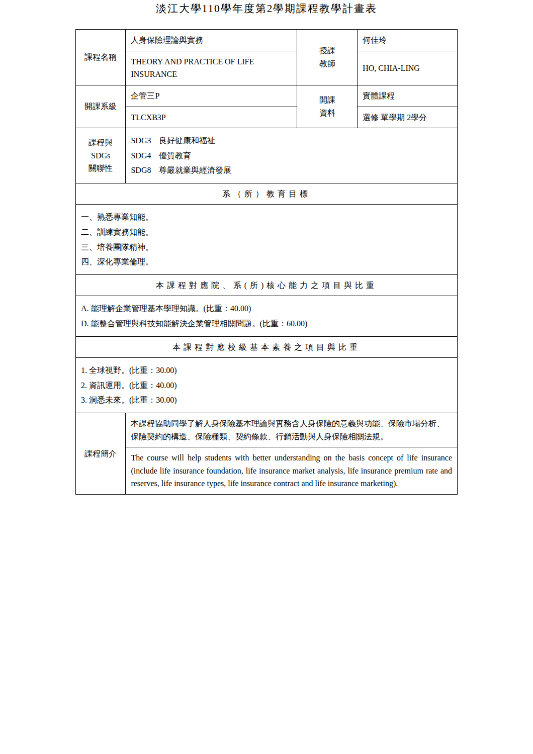淡江大學110學年度第2學期課程教學計畫表
| 課程名稱 | 人身保險理論與實務 | 授課 教師 | 何佳玲 |
| THEORY AND PRACTICE OF LIFE INSURANCE | HO, CHIA-LING |
| 開課系級 | 企管三P | 開課 資料 | 實體課程 |
| TLCXB3P | 選修 單學期 2學分 |
| 課程與SDGs 關聯性 | SDG3 良好健康和福祉 SDG4 優質教育 SDG8 尊嚴就業與經濟發展 |
| 系（所）教育目標 |
| 一、熟悉專業知能。 二、訓練實務知能。 三、培養團隊精神。 四、深化專業倫理。 |
| 本課程對應院、系(所)核心能力之項目與比重 |
| A. 能理解企業管理基本學理知識。(比重：40.00) D. 能整合管理與科技知能解決企業管理相關問題。(比重：60.00) |
| 本課程對應校級基本素養之項目與比重 |
| 1. 全球視野。(比重：30.00) 2. 資訊運用。(比重：40.00) 3. 洞悉未來。(比重：30.00) |
| 課程簡介 | 本課程協助同學了解人身保險基本理論與實務含人身保險的意義與功能、保險市場分析、保險契約的構造、保險種類、契約條款、行銷活動與人身保險相關法規。 |
| The course will help students with better understanding on the basis concept of life insurance (include life insurance foundation, life insurance market analysis, life insurance premium rate and reserves, life insurance types, life insurance contract and life insurance marketing). |